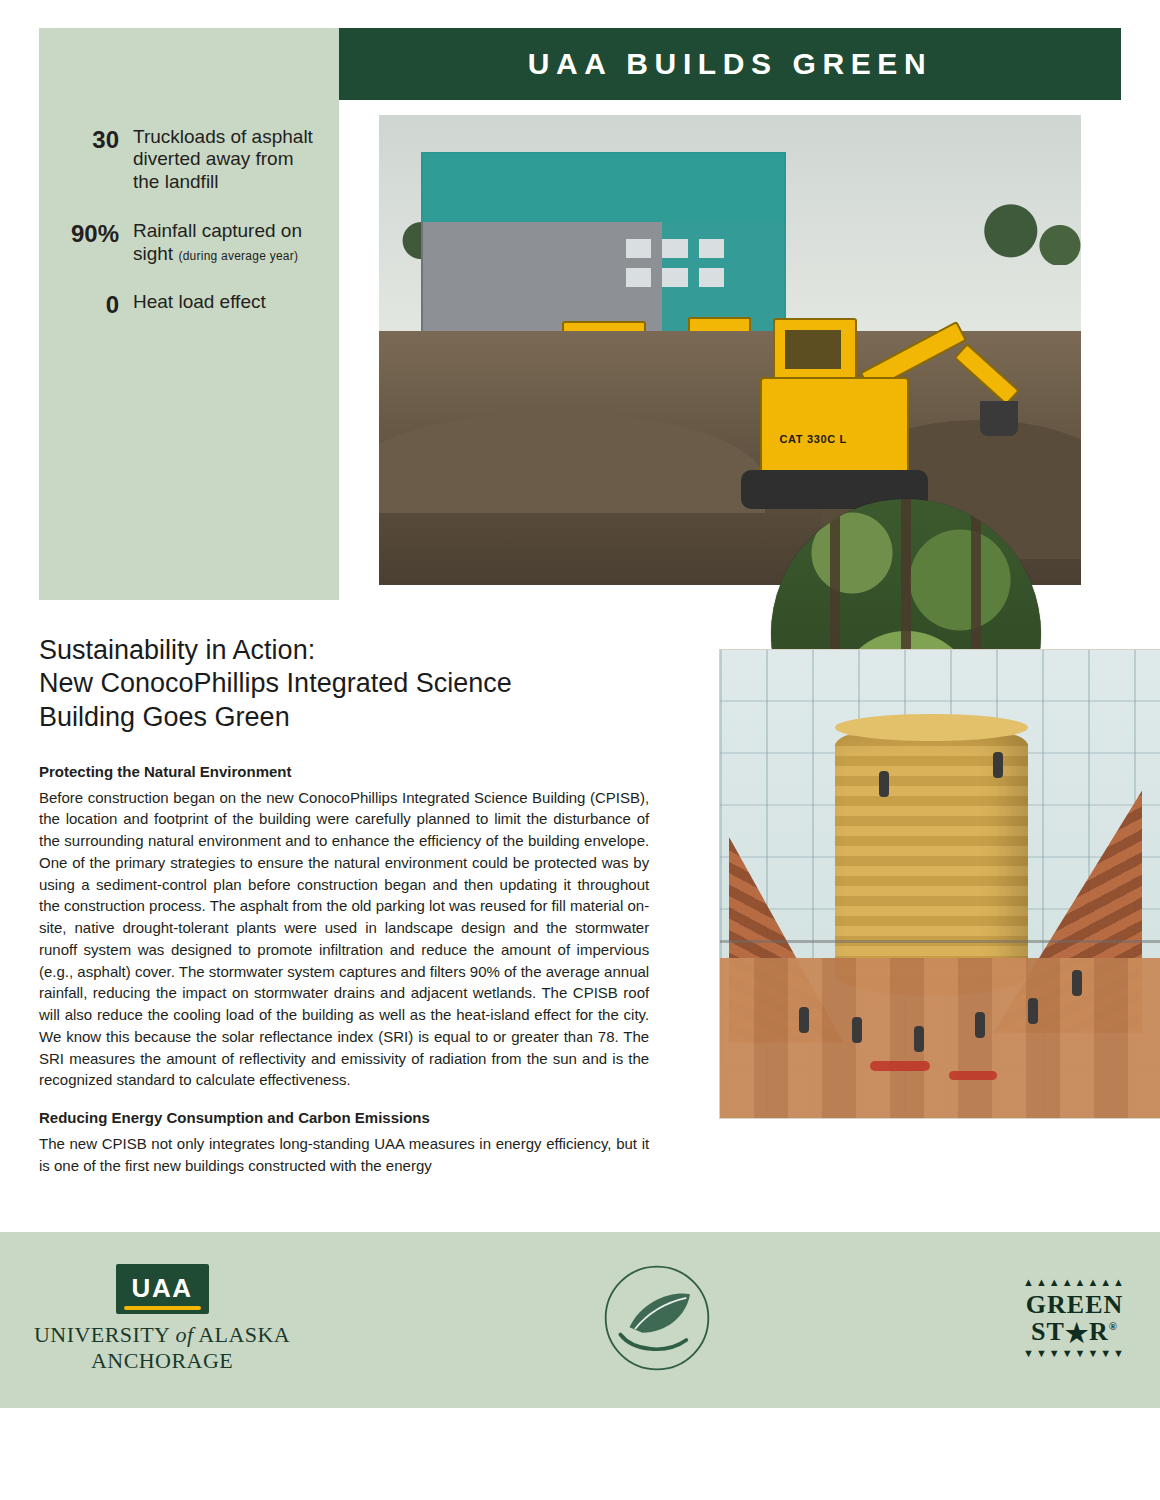UAA Builds Green
30
Truckloads of asphalt diverted away from the landfill
90%
Rainfall captured on sight (during average year)
0
Heat load effect
CAT 330C L
Sustainability in Action:
New ConocoPhillips Integrated Science
Building Goes Green
Protecting the Natural Environment
Before construction began on the new ConocoPhillips Integrated Science Building (CPISB), the location and footprint of the building were carefully planned to limit the disturbance of the surrounding natural environment and to enhance the efficiency of the building envelope. One of the primary strategies to ensure the natural environment could be protected was by using a sediment-control plan before construction began and then updating it throughout the construction process. The asphalt from the old parking lot was reused for fill material on-site, native drought-tolerant plants were used in landscape design and the stormwater runoff system was designed to promote infiltration and reduce the amount of impervious (e.g., asphalt) cover. The stormwater system captures and filters 90% of the average annual rainfall, reducing the impact on stormwater drains and adjacent wetlands. The CPISB roof will also reduce the cooling load of the building as well as the heat-island effect for the city. We know this because the solar reflectance index (SRI) is equal to or greater than 78. The SRI measures the amount of reflectivity and emissivity of radiation from the sun and is the recognized standard to calculate effectiveness.
Reducing Energy Consumption and Carbon Emissions
The new CPISB not only integrates long-standing UAA measures in energy efficiency, but it is one of the first new buildings constructed with the energy
UAA
UNIVERSITY of ALASKA
ANCHORAGE
▲▲▲▲▲▲▲▲
GREEN
ST★R®
▼▼▼▼▼▼▼▼